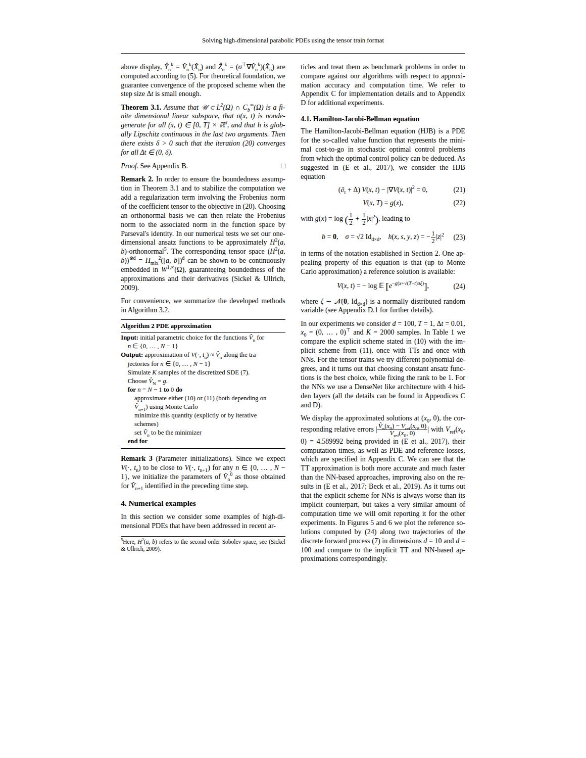Solving high-dimensional parabolic PDEs using the tensor train format
above display, Ŷnk = V̂nk(X̂n) and Ẑnk = (σ⊤∇V̂nk)(X̂n) are computed according to (5). For theoretical foundation, we guarantee convergence of the proposed scheme when the step size Δt is small enough.
Theorem 3.1. Assume that 𝒰 ⊂ L2(Ω) ∩ Cb∞(Ω) is a finite dimensional linear subspace, that σ(x, t) is nondegenerate for all (x, t) ∈ [0, T] × ℝd, and that h is globally Lipschitz continuous in the last two arguments. Then there exists δ > 0 such that the iteration (20) converges for all Δt ∈ (0, δ).
Proof. See Appendix B. □
Remark 2. In order to ensure the boundedness assumption in Theorem 3.1 and to stabilize the computation we add a regularization term involving the Frobenius norm of the coefficient tensor to the objective in (20). Choosing an orthonormal basis we can then relate the Frobenius norm to the associated norm in the function space by Parseval's identity. In our numerical tests we set our one-dimensional ansatz functions to be approximately H2(a, b)-orthonormal5. The corresponding tensor space (H2(a, b))⊗d = Hmix2([a, b])d can be shown to be continuously embedded in W1,∞(Ω), guaranteeing boundedness of the approximations and their derivatives (Sickel & Ullrich, 2009).
For convenience, we summarize the developed methods in Algorithm 3.2.
Algorithm 2 PDE approximation
Input: initial parametric choice for the functions V̂n for
n ∈ {0, … , N − 1}
Output: approximation of V(·, tn) ≈ V̂n along the tra-
jectories for n ∈ {0, … , N − 1}
Simulate K samples of the discretized SDE (7).
Choose V̂N = g.
for n = N − 1 to 0 do
approximate either (10) or (11) (both depending on
V̂n+1) using Monte Carlo
minimize this quantity (explictly or by iterative
schemes)
set V̂n to be the minimizer
end for
Remark 3 (Parameter initializations). Since we expect V(·, tn) to be close to V(·, tn+1) for any n ∈ {0, … , N − 1}, we initialize the parameters of V̂n0 as those obtained for V̂n+1 identified in the preceding time step.
4. Numerical examples
In this section we consider some examples of high-dimensional PDEs that have been addressed in recent ar-
5Here, H2(a, b) refers to the second-order Sobolev space, see (Sickel & Ullrich, 2009).
ticles and treat them as benchmark problems in order to compare against our algorithms with respect to approximation accuracy and computation time. We refer to Appendix C for implementation details and to Appendix D for additional experiments.
4.1. Hamilton-Jacobi-Bellman equation
The Hamilton-Jacobi-Bellman equation (HJB) is a PDE for the so-called value function that represents the minimal cost-to-go in stochastic optimal control problems from which the optimal control policy can be deduced. As suggested in (E et al., 2017), we consider the HJB equation
(∂t + Δ) V(x, t) − |∇V(x, t)|2 = 0, (21)
V(x, T) = g(x), (22)
with g(x) = log (12 + 12|x|2), leading to
b = 0, σ = √2 Idd×d, h(x, s, y, z) = −12|z|2 (23)
in terms of the notation established in Section 2. One appealing property of this equation is that (up to Monte Carlo approximation) a reference solution is available:
V(x, t) = − log 𝔼 [e−g(x+√(T−t)σξ)], (24)
where ξ ∼ 𝒩(0, Idd×d) is a normally distributed random variable (see Appendix D.1 for further details).
In our experiments we consider d = 100, T = 1, Δt = 0.01, x0 = (0, … , 0)⊤ and K = 2000 samples. In Table 1 we compare the explicit scheme stated in (10) with the implicit scheme from (11), once with TTs and once with NNs. For the tensor trains we try different polynomial degrees, and it turns out that choosing constant ansatz functions is the best choice, while fixing the rank to be 1. For the NNs we use a DenseNet like architecture with 4 hidden layers (all the details can be found in Appendices C and D).
We display the approximated solutions at (x0, 0), the corresponding relative errors |V̂n(x0) − Vref(x0, 0) Vref(x0, 0)| with Vref(x0, 0) = 4.589992 being provided in (E et al., 2017), their computation times, as well as PDE and reference losses, which are specified in Appendix C. We can see that the TT approximation is both more accurate and much faster than the NN-based approaches, improving also on the results in (E et al., 2017; Beck et al., 2019). As it turns out that the explicit scheme for NNs is always worse than its implicit counterpart, but takes a very similar amount of computation time we will omit reporting it for the other experiments. In Figures 5 and 6 we plot the reference solutions computed by (24) along two trajectories of the discrete forward process (7) in dimensions d = 10 and d = 100 and compare to the implicit TT and NN-based approximations correspondingly.